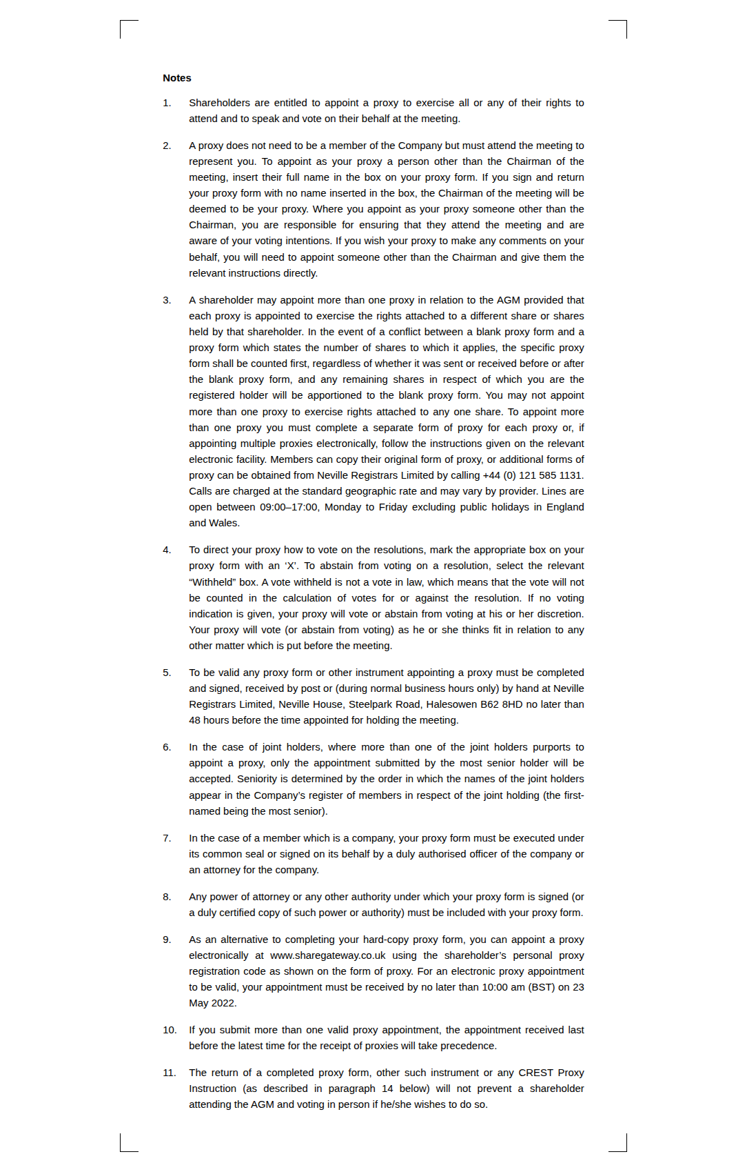Notes
Shareholders are entitled to appoint a proxy to exercise all or any of their rights to attend and to speak and vote on their behalf at the meeting.
A proxy does not need to be a member of the Company but must attend the meeting to represent you. To appoint as your proxy a person other than the Chairman of the meeting, insert their full name in the box on your proxy form. If you sign and return your proxy form with no name inserted in the box, the Chairman of the meeting will be deemed to be your proxy. Where you appoint as your proxy someone other than the Chairman, you are responsible for ensuring that they attend the meeting and are aware of your voting intentions. If you wish your proxy to make any comments on your behalf, you will need to appoint someone other than the Chairman and give them the relevant instructions directly.
A shareholder may appoint more than one proxy in relation to the AGM provided that each proxy is appointed to exercise the rights attached to a different share or shares held by that shareholder. In the event of a conflict between a blank proxy form and a proxy form which states the number of shares to which it applies, the specific proxy form shall be counted first, regardless of whether it was sent or received before or after the blank proxy form, and any remaining shares in respect of which you are the registered holder will be apportioned to the blank proxy form. You may not appoint more than one proxy to exercise rights attached to any one share. To appoint more than one proxy you must complete a separate form of proxy for each proxy or, if appointing multiple proxies electronically, follow the instructions given on the relevant electronic facility. Members can copy their original form of proxy, or additional forms of proxy can be obtained from Neville Registrars Limited by calling +44 (0) 121 585 1131. Calls are charged at the standard geographic rate and may vary by provider. Lines are open between 09:00–17:00, Monday to Friday excluding public holidays in England and Wales.
To direct your proxy how to vote on the resolutions, mark the appropriate box on your proxy form with an ‘X’. To abstain from voting on a resolution, select the relevant “Withheld” box. A vote withheld is not a vote in law, which means that the vote will not be counted in the calculation of votes for or against the resolution. If no voting indication is given, your proxy will vote or abstain from voting at his or her discretion. Your proxy will vote (or abstain from voting) as he or she thinks fit in relation to any other matter which is put before the meeting.
To be valid any proxy form or other instrument appointing a proxy must be completed and signed, received by post or (during normal business hours only) by hand at Neville Registrars Limited, Neville House, Steelpark Road, Halesowen B62 8HD no later than 48 hours before the time appointed for holding the meeting.
In the case of joint holders, where more than one of the joint holders purports to appoint a proxy, only the appointment submitted by the most senior holder will be accepted. Seniority is determined by the order in which the names of the joint holders appear in the Company’s register of members in respect of the joint holding (the first-named being the most senior).
In the case of a member which is a company, your proxy form must be executed under its common seal or signed on its behalf by a duly authorised officer of the company or an attorney for the company.
Any power of attorney or any other authority under which your proxy form is signed (or a duly certified copy of such power or authority) must be included with your proxy form.
As an alternative to completing your hard-copy proxy form, you can appoint a proxy electronically at www.sharegateway.co.uk using the shareholder’s personal proxy registration code as shown on the form of proxy. For an electronic proxy appointment to be valid, your appointment must be received by no later than 10:00 am (BST) on 23 May 2022.
If you submit more than one valid proxy appointment, the appointment received last before the latest time for the receipt of proxies will take precedence.
The return of a completed proxy form, other such instrument or any CREST Proxy Instruction (as described in paragraph 14 below) will not prevent a shareholder attending the AGM and voting in person if he/she wishes to do so.